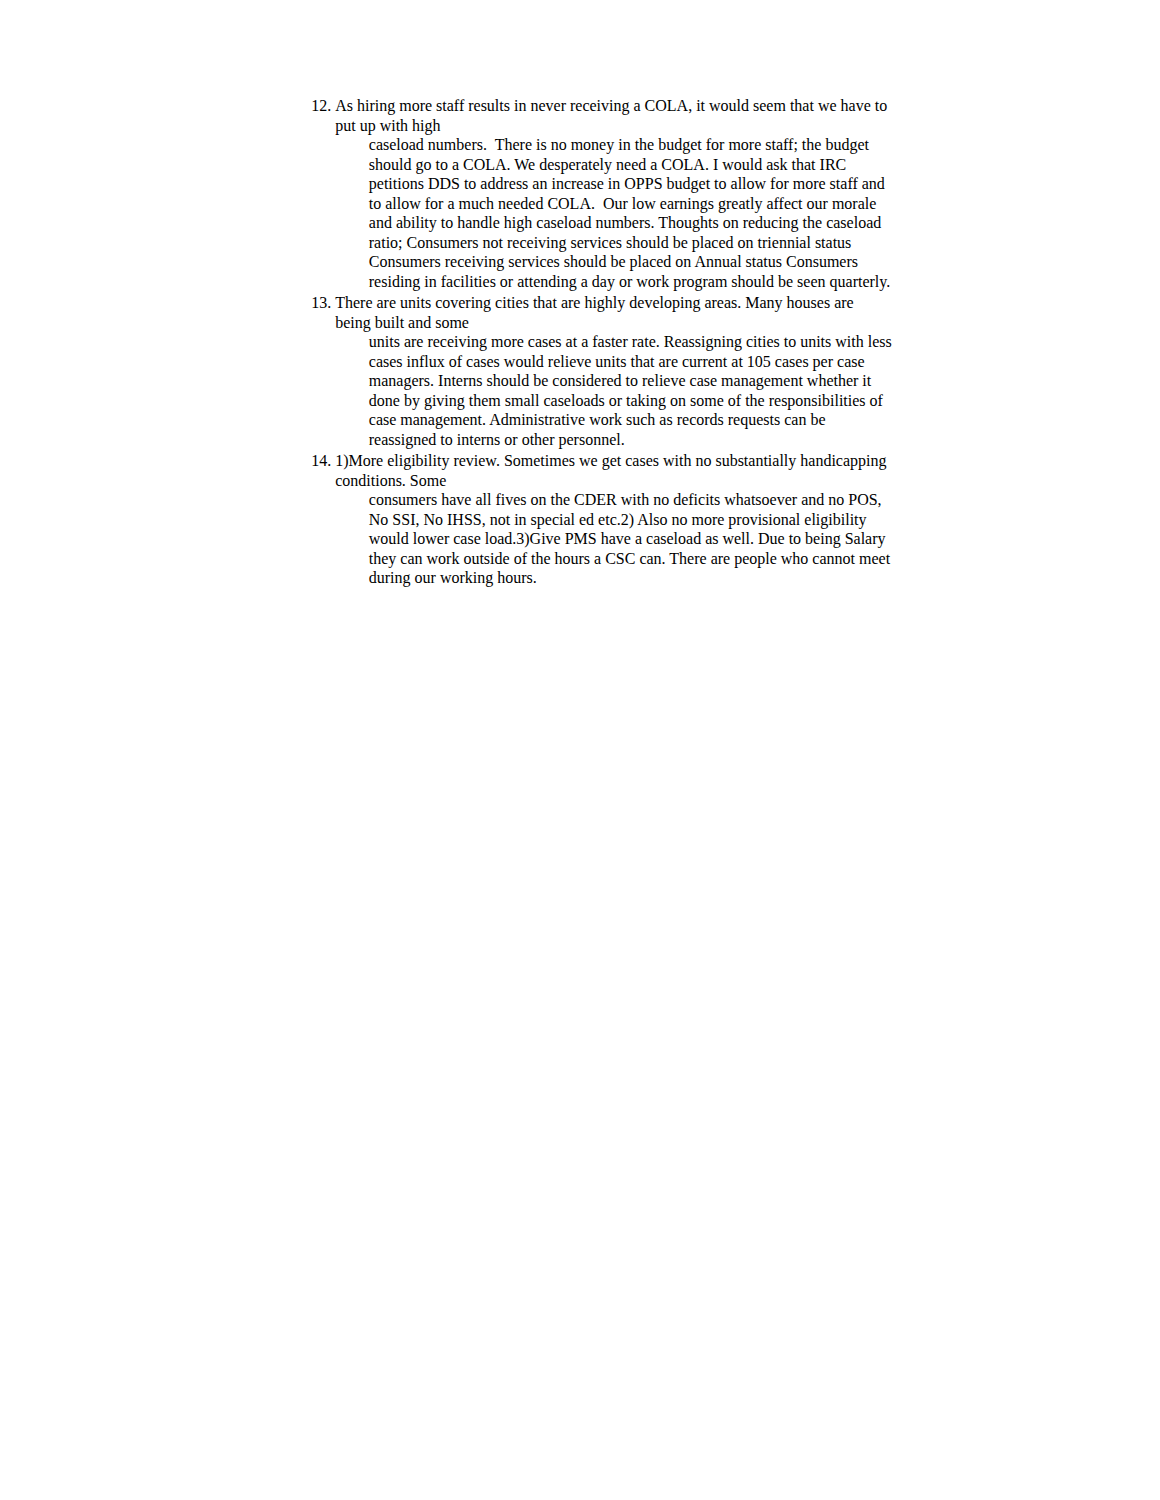As hiring more staff results in never receiving a COLA, it would seem that we have to put up with high caseload numbers. There is no money in the budget for more staff; the budget should go to a COLA. We desperately need a COLA. I would ask that IRC petitions DDS to address an increase in OPPS budget to allow for more staff and to allow for a much needed COLA. Our low earnings greatly affect our morale and ability to handle high caseload numbers. Thoughts on reducing the caseload ratio; Consumers not receiving services should be placed on triennial status Consumers receiving services should be placed on Annual status Consumers residing in facilities or attending a day or work program should be seen quarterly.
There are units covering cities that are highly developing areas. Many houses are being built and some units are receiving more cases at a faster rate. Reassigning cities to units with less cases influx of cases would relieve units that are current at 105 cases per case managers. Interns should be considered to relieve case management whether it done by giving them small caseloads or taking on some of the responsibilities of case management. Administrative work such as records requests can be reassigned to interns or other personnel.
1)More eligibility review. Sometimes we get cases with no substantially handicapping conditions. Some consumers have all fives on the CDER with no deficits whatsoever and no POS, No SSI, No IHSS, not in special ed etc.2) Also no more provisional eligibility would lower case load.3)Give PMS have a caseload as well. Due to being Salary they can work outside of the hours a CSC can. There are people who cannot meet during our working hours.